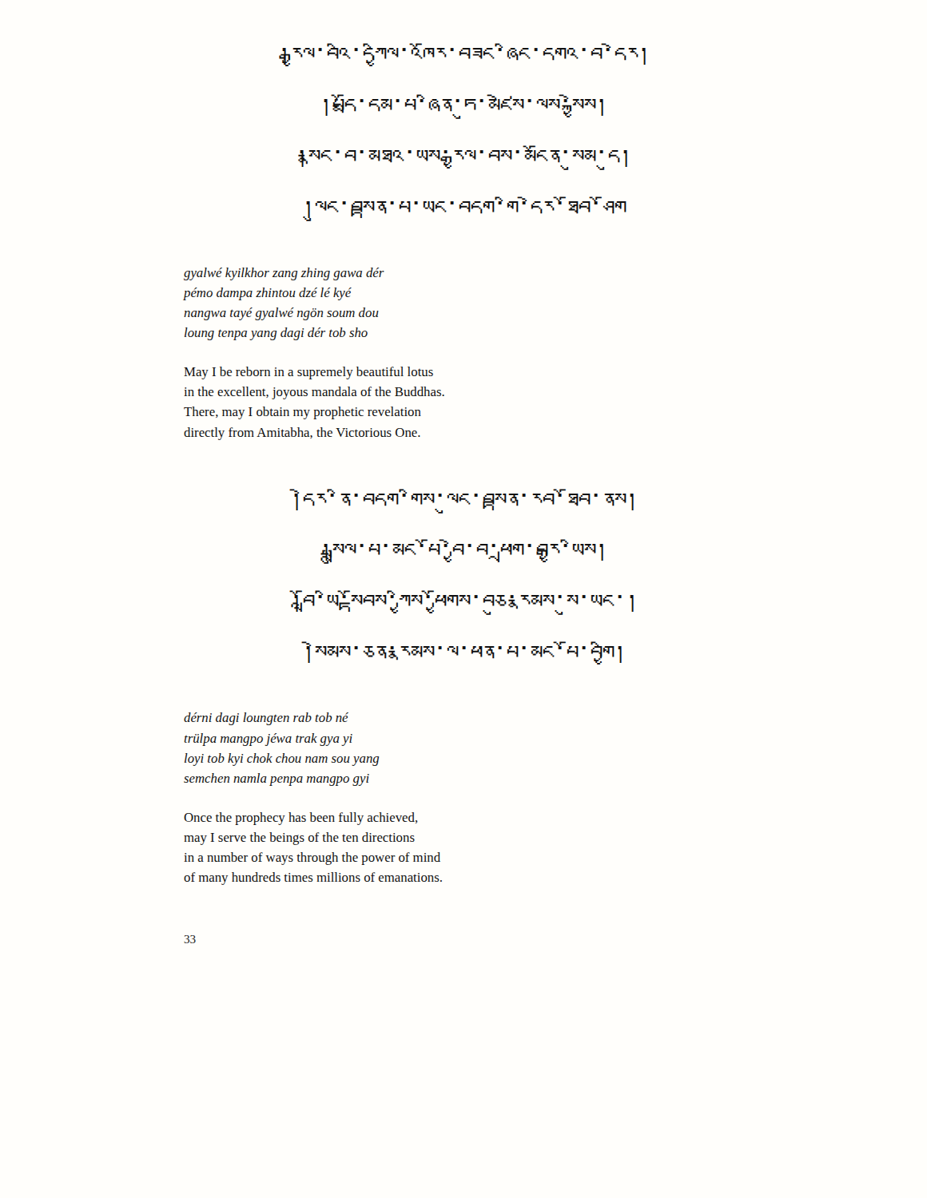།རྒྱལ་བའི་དཀྱིལ་འཁོར་བཟང་ཞིང་དགའ་བ་དེར། །པདྨོ་དམ་པ་ཞིན་ཏུ་མཛེས་ལས་སྐྱེས། །སྣང་བ་མཐའ་ཡས་རྒྱལ་བས་མངོན་སུམ་དུ། །ལུང་བསྟན་པ་ཡང་བདག་གི་དེར་ཐོབ་ཤོག
gyalwé kyilkhor zang zhing gawa dér pémo dampa zhintou dzé lé kyé nangwa tayé gyalwé ngön soum dou loung tenpa yang dagi dér tob sho
May I be reborn in a supremely beautiful lotus in the excellent, joyous mandala of the Buddhas. There, may I obtain my prophetic revelation directly from Amitabha, the Victorious One.
།དེར་ནི་བདག་གིས་ལུང་བསྟན་རབ་ཐོབ་ནས། །སྤྲུལ་པ་མང་པོ་བྱེ་བ་ཕྲག་བརྒྱ་ཡིས། །བློ་ཡི་སྟོབས་ཀྱིས་ཕྱོགས་བཅུ་རྣམས་སུ་ཡང་། །སེམས་ཅན་རྣམས་ལ་ཕན་པ་མང་པོ་བགྱི།
dérni dagi loungten rab tob né trülpa mangpo jéwa trak gya yi loyi tob kyi chok chou nam sou yang semchen namla penpa mangpo gyi
Once the prophecy has been fully achieved, may I serve the beings of the ten directions in a number of ways through the power of mind of many hundreds times millions of emanations.
33